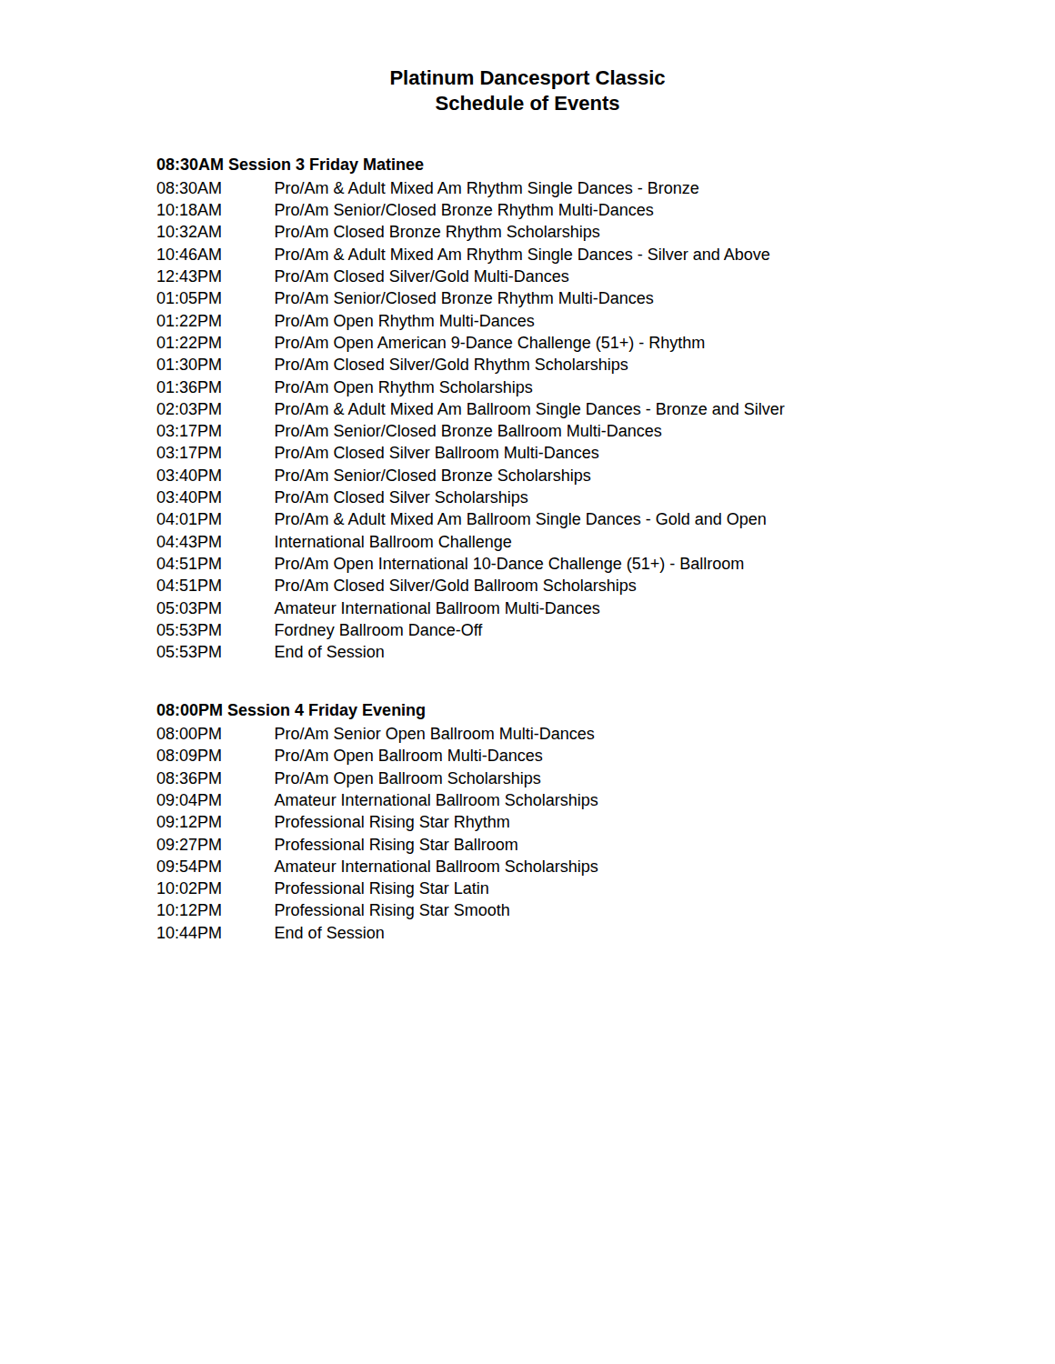Platinum Dancesport Classic Schedule of Events
08:30AM Session 3 Friday Matinee
| 08:30AM | Pro/Am & Adult Mixed Am Rhythm Single Dances - Bronze |
| 10:18AM | Pro/Am Senior/Closed Bronze Rhythm Multi-Dances |
| 10:32AM | Pro/Am Closed Bronze Rhythm Scholarships |
| 10:46AM | Pro/Am & Adult Mixed Am Rhythm Single Dances - Silver and Above |
| 12:43PM | Pro/Am Closed Silver/Gold Multi-Dances |
| 01:05PM | Pro/Am Senior/Closed Bronze Rhythm Multi-Dances |
| 01:22PM | Pro/Am Open Rhythm Multi-Dances |
| 01:22PM | Pro/Am Open American 9-Dance Challenge (51+) - Rhythm |
| 01:30PM | Pro/Am Closed Silver/Gold Rhythm Scholarships |
| 01:36PM | Pro/Am Open Rhythm Scholarships |
| 02:03PM | Pro/Am & Adult Mixed Am Ballroom Single Dances - Bronze and Silver |
| 03:17PM | Pro/Am Senior/Closed Bronze Ballroom Multi-Dances |
| 03:17PM | Pro/Am Closed Silver Ballroom Multi-Dances |
| 03:40PM | Pro/Am Senior/Closed Bronze Scholarships |
| 03:40PM | Pro/Am Closed Silver Scholarships |
| 04:01PM | Pro/Am & Adult Mixed Am Ballroom Single Dances - Gold and Open |
| 04:43PM | International Ballroom Challenge |
| 04:51PM | Pro/Am Open International 10-Dance Challenge (51+) - Ballroom |
| 04:51PM | Pro/Am Closed Silver/Gold Ballroom Scholarships |
| 05:03PM | Amateur International Ballroom Multi-Dances |
| 05:53PM | Fordney Ballroom Dance-Off |
| 05:53PM | End of Session |
08:00PM Session 4 Friday Evening
| 08:00PM | Pro/Am Senior Open Ballroom Multi-Dances |
| 08:09PM | Pro/Am Open Ballroom Multi-Dances |
| 08:36PM | Pro/Am Open Ballroom Scholarships |
| 09:04PM | Amateur International Ballroom Scholarships |
| 09:12PM | Professional Rising Star Rhythm |
| 09:27PM | Professional Rising Star Ballroom |
| 09:54PM | Amateur International Ballroom Scholarships |
| 10:02PM | Professional Rising Star Latin |
| 10:12PM | Professional Rising Star Smooth |
| 10:44PM | End of Session |